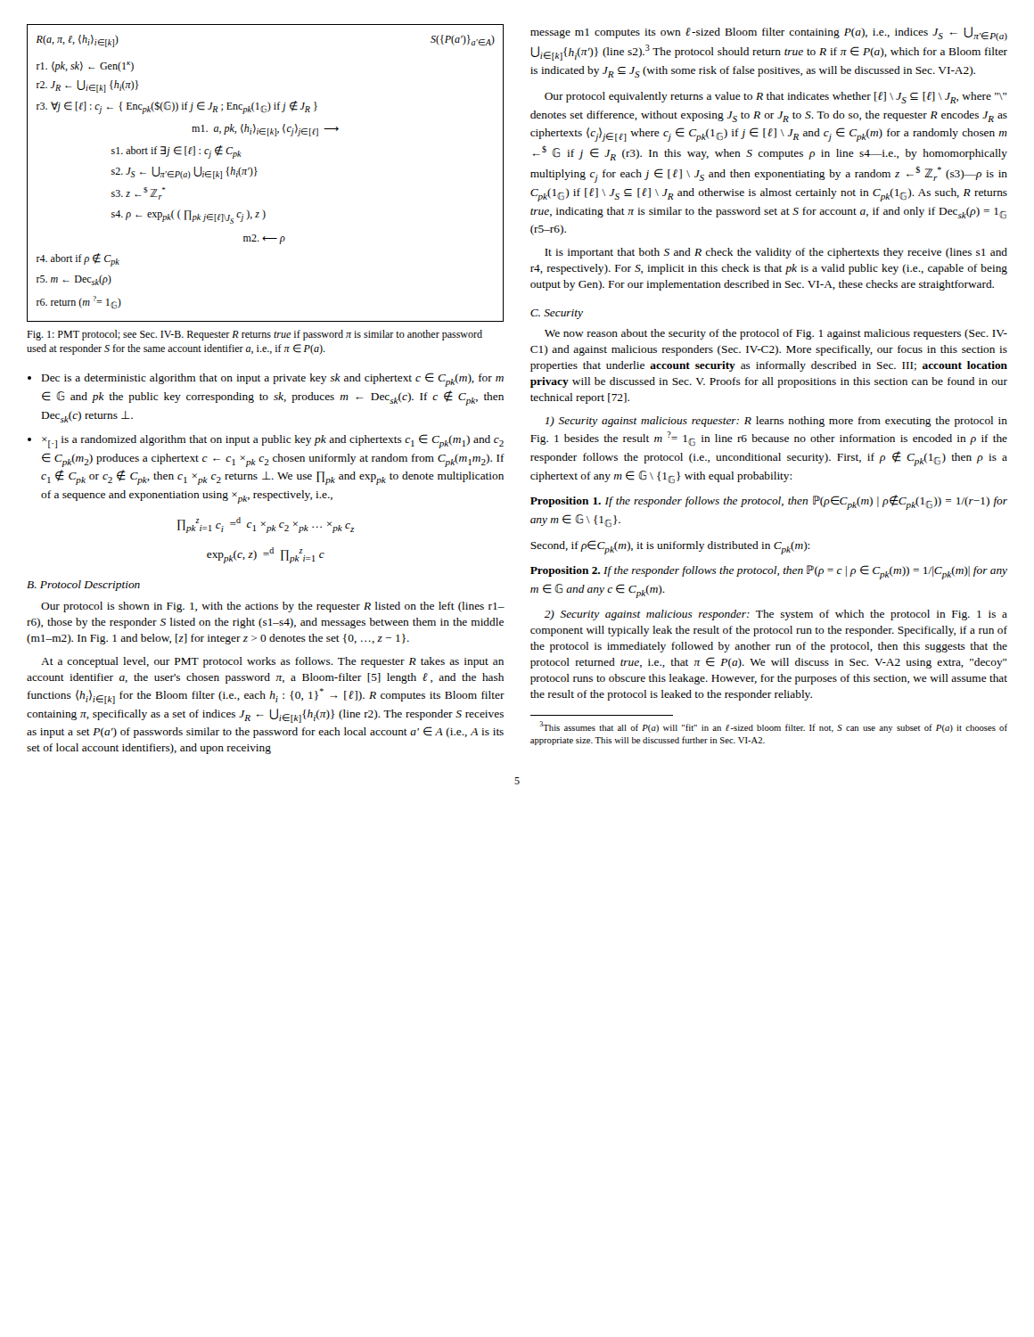R(a, π, ℓ, ⟨hi⟩i∈[k]) S({P(a′)}a′∈A)
r1. ⟨pk, sk⟩ ← Gen(1κ)
r2. JR ← ⋃i∈[k] {hi(π)}
r3. ∀j ∈ [ℓ] : cj ← { Encpk($(𝔾)) if j ∈ JR ; Encpk(1𝔾) if j ∉ JR }
m1. a, pk, ⟨hi⟩i∈[k], ⟨cj⟩j∈[ℓ] ⟶
s1. abort if ∃j ∈ [ℓ] : cj ∉ Cpk
s2. JS ← ⋃π′∈P(a) ⋃i∈[k] {hi(π′)}
s3. z ←$ ℤr*
s4. ρ ← exppk( ( ∏pk j∈[ℓ]\JS cj ), z )
m2. ⟵ ρ
r4. abort if ρ ∉ Cpk
r5. m ← Decsk(ρ)
r6. return (m ?= 1𝔾)
Fig. 1: PMT protocol; see Sec. IV-B. Requester R returns true if password π is similar to another password used at responder S for the same account identifier a, i.e., if π ∈ P(a).
Dec is a deterministic algorithm that on input a private key sk and ciphertext c ∈ Cpk(m), for m ∈ 𝔾 and pk the public key corresponding to sk, produces m ← Decsk(c). If c ∉ Cpk, then Decsk(c) returns ⊥.
×[·] is a randomized algorithm that on input a public key pk and ciphertexts c1 ∈ Cpk(m1) and c2 ∈ Cpk(m2) produces a ciphertext c ← c1 ×pk c2 chosen uniformly at random from Cpk(m1m2). If c1 ∉ Cpk or c2 ∉ Cpk, then c1 ×pk c2 returns ⊥. We use ∏pk and exppk to denote multiplication of a sequence and exponentiation using ×pk, respectively, i.e.,
∏pkzi=1 ci =d c1 ×pk c2 ×pk … ×pk cz
exppk(c, z) =d ∏pkzi=1 c
B. Protocol Description
Our protocol is shown in Fig. 1, with the actions by the requester R listed on the left (lines r1–r6), those by the responder S listed on the right (s1–s4), and messages between them in the middle (m1–m2). In Fig. 1 and below, [z] for integer z > 0 denotes the set {0, …, z − 1}.
At a conceptual level, our PMT protocol works as follows. The requester R takes as input an account identifier a, the user's chosen password π, a Bloom-filter [5] length ℓ, and the hash functions ⟨hi⟩i∈[k] for the Bloom filter (i.e., each hi : {0, 1}* → [ℓ]). R computes its Bloom filter containing π, specifically as a set of indices JR ← ⋃i∈[k]{hi(π)} (line r2). The responder S receives as input a set P(a′) of passwords similar to the password for each local account a′ ∈ A (i.e., A is its set of local account identifiers), and upon receiving
message m1 computes its own ℓ-sized Bloom filter containing P(a), i.e., indices JS ← ⋃π′∈P(a) ⋃i∈[k]{hi(π′)} (line s2).3 The protocol should return true to R if π ∈ P(a), which for a Bloom filter is indicated by JR ⊆ JS (with some risk of false positives, as will be discussed in Sec. VI-A2).
Our protocol equivalently returns a value to R that indicates whether [ℓ] \ JS ⊆ [ℓ] \ JR, where "\" denotes set difference, without exposing JS to R or JR to S. To do so, the requester R encodes JR as ciphertexts ⟨cj⟩j∈[ℓ] where cj ∈ Cpk(1𝔾) if j ∈ [ℓ] \ JR and cj ∈ Cpk(m) for a randomly chosen m ←$ 𝔾 if j ∈ JR (r3). In this way, when S computes ρ in line s4—i.e., by homomorphically multiplying cj for each j ∈ [ℓ] \ JS and then exponentiating by a random z ←$ ℤr* (s3)—ρ is in Cpk(1𝔾) if [ℓ] \ JS ⊆ [ℓ] \ JR and otherwise is almost certainly not in Cpk(1𝔾). As such, R returns true, indicating that π is similar to the password set at S for account a, if and only if Decsk(ρ) = 1𝔾 (r5–r6).
It is important that both S and R check the validity of the ciphertexts they receive (lines s1 and r4, respectively). For S, implicit in this check is that pk is a valid public key (i.e., capable of being output by Gen). For our implementation described in Sec. VI-A, these checks are straightforward.
C. Security
We now reason about the security of the protocol of Fig. 1 against malicious requesters (Sec. IV-C1) and against malicious responders (Sec. IV-C2). More specifically, our focus in this section is properties that underlie account security as informally described in Sec. III; account location privacy will be discussed in Sec. V. Proofs for all propositions in this section can be found in our technical report [72].
1) Security against malicious requester: R learns nothing more from executing the protocol in Fig. 1 besides the result m ?= 1𝔾 in line r6 because no other information is encoded in ρ if the responder follows the protocol (i.e., unconditional security). First, if ρ ∉ Cpk(1𝔾) then ρ is a ciphertext of any m ∈ 𝔾 \ {1𝔾} with equal probability:
Proposition 1. If the responder follows the protocol, then ℙ(ρ∈Cpk(m) | ρ∉Cpk(1𝔾)) = 1/(r−1) for any m ∈ 𝔾 \ {1𝔾}.
Second, if ρ∈Cpk(m), it is uniformly distributed in Cpk(m):
Proposition 2. If the responder follows the protocol, then ℙ(ρ = c | ρ ∈ Cpk(m)) = 1/|Cpk(m)| for any m ∈ 𝔾 and any c ∈ Cpk(m).
2) Security against malicious responder: The system of which the protocol in Fig. 1 is a component will typically leak the result of the protocol run to the responder. Specifically, if a run of the protocol is immediately followed by another run of the protocol, then this suggests that the protocol returned true, i.e., that π ∈ P(a). We will discuss in Sec. V-A2 using extra, "decoy" protocol runs to obscure this leakage. However, for the purposes of this section, we will assume that the result of the protocol is leaked to the responder reliably.
3This assumes that all of P(a) will "fit" in an ℓ-sized bloom filter. If not, S can use any subset of P(a) it chooses of appropriate size. This will be discussed further in Sec. VI-A2.
5